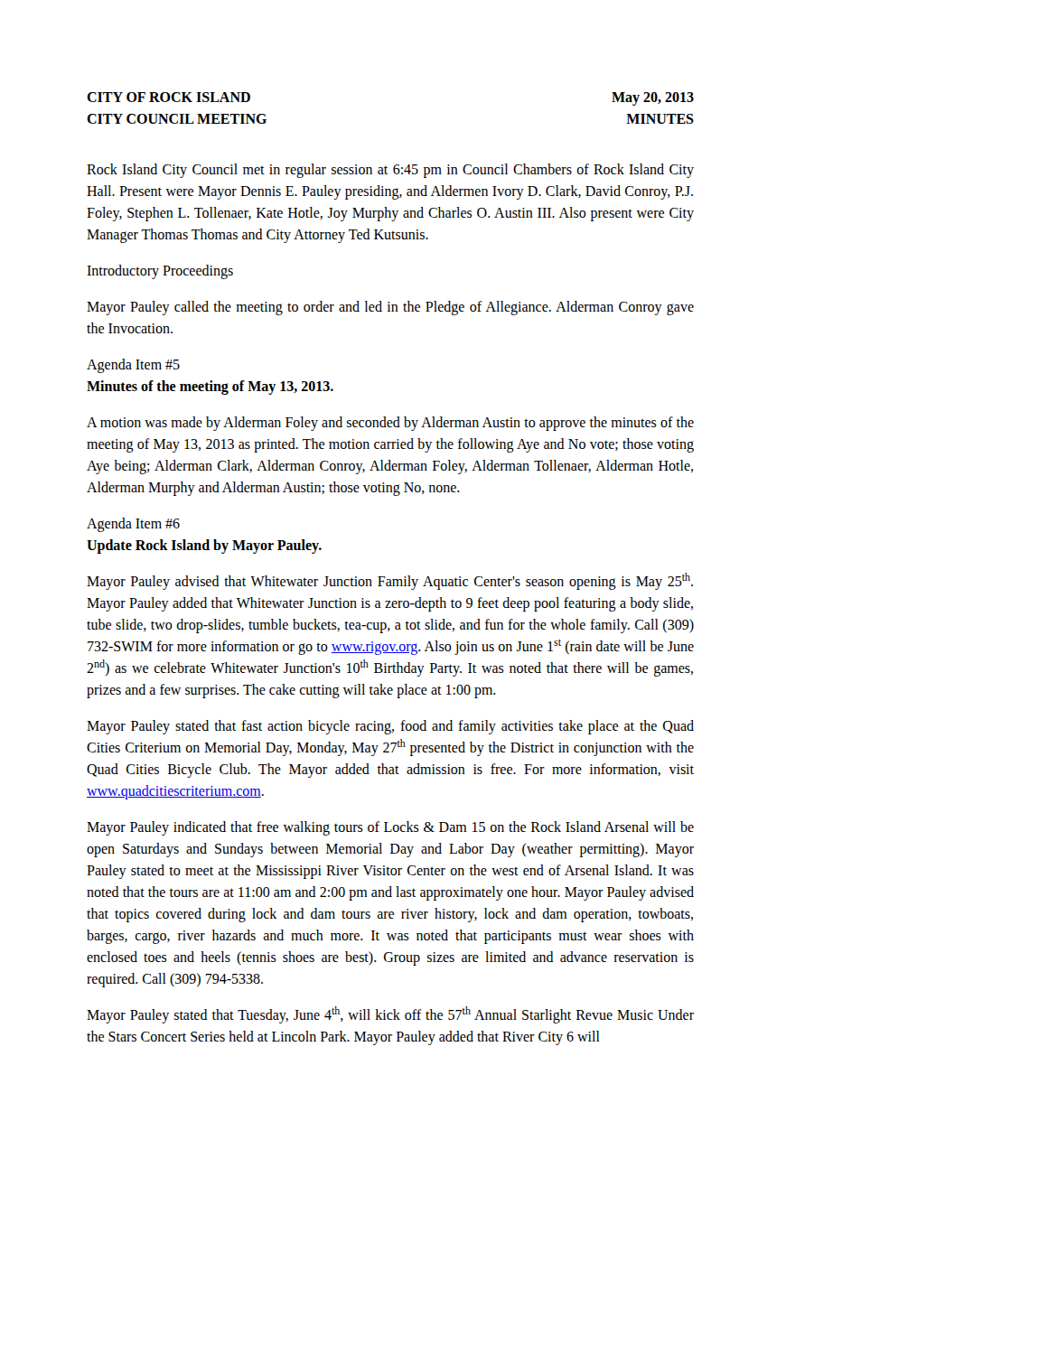CITY OF ROCK ISLAND
CITY COUNCIL MEETING
May 20, 2013
MINUTES
Rock Island City Council met in regular session at 6:45 pm in Council Chambers of Rock Island City Hall. Present were Mayor Dennis E. Pauley presiding, and Aldermen Ivory D. Clark, David Conroy, P.J. Foley, Stephen L. Tollenaer, Kate Hotle, Joy Murphy and Charles O. Austin III. Also present were City Manager Thomas Thomas and City Attorney Ted Kutsunis.
Introductory Proceedings
Mayor Pauley called the meeting to order and led in the Pledge of Allegiance. Alderman Conroy gave the Invocation.
Agenda Item #5
Minutes of the meeting of May 13, 2013.
A motion was made by Alderman Foley and seconded by Alderman Austin to approve the minutes of the meeting of May 13, 2013 as printed. The motion carried by the following Aye and No vote; those voting Aye being; Alderman Clark, Alderman Conroy, Alderman Foley, Alderman Tollenaer, Alderman Hotle, Alderman Murphy and Alderman Austin; those voting No, none.
Agenda Item #6
Update Rock Island by Mayor Pauley.
Mayor Pauley advised that Whitewater Junction Family Aquatic Center's season opening is May 25th. Mayor Pauley added that Whitewater Junction is a zero-depth to 9 feet deep pool featuring a body slide, tube slide, two drop-slides, tumble buckets, tea-cup, a tot slide, and fun for the whole family. Call (309) 732-SWIM for more information or go to www.rigov.org. Also join us on June 1st (rain date will be June 2nd) as we celebrate Whitewater Junction's 10th Birthday Party. It was noted that there will be games, prizes and a few surprises. The cake cutting will take place at 1:00 pm.
Mayor Pauley stated that fast action bicycle racing, food and family activities take place at the Quad Cities Criterium on Memorial Day, Monday, May 27th presented by the District in conjunction with the Quad Cities Bicycle Club. The Mayor added that admission is free. For more information, visit www.quadcitiescriterium.com.
Mayor Pauley indicated that free walking tours of Locks & Dam 15 on the Rock Island Arsenal will be open Saturdays and Sundays between Memorial Day and Labor Day (weather permitting). Mayor Pauley stated to meet at the Mississippi River Visitor Center on the west end of Arsenal Island. It was noted that the tours are at 11:00 am and 2:00 pm and last approximately one hour. Mayor Pauley advised that topics covered during lock and dam tours are river history, lock and dam operation, towboats, barges, cargo, river hazards and much more. It was noted that participants must wear shoes with enclosed toes and heels (tennis shoes are best). Group sizes are limited and advance reservation is required. Call (309) 794-5338.
Mayor Pauley stated that Tuesday, June 4th, will kick off the 57th Annual Starlight Revue Music Under the Stars Concert Series held at Lincoln Park. Mayor Pauley added that River City 6 will